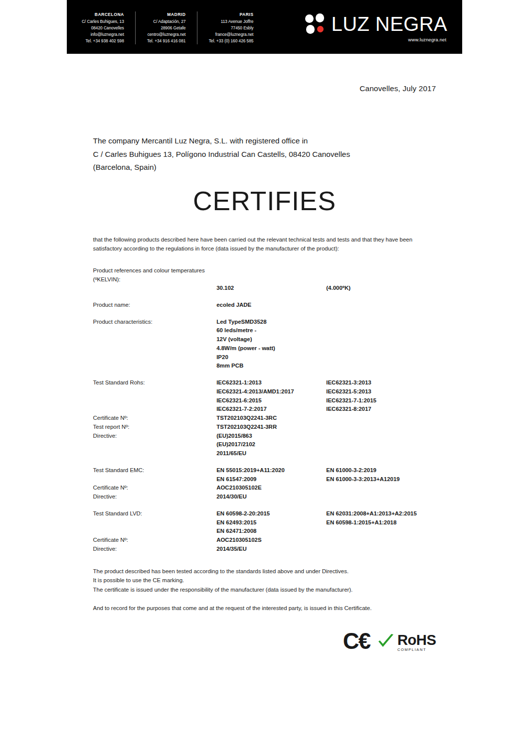BARCELONA C/ Carles Buhigues, 13
08420 Canovelles
info@luznegra.net
Tel. +34 938 402 598
MADRID C/ Adaptación, 27
28906 Getafe
centro@luznegra.net
Tel. +34 916 416 081
PARIS 113 Avenue Joffre
77450 Esbly
france@luznegra.net
Tel. +33 (0) 160 426 585
LUZ NEGRA
www.luznegra.net
Canovelles, July 2017
The company Mercantil Luz Negra, S.L. with registered office in
C / Carles Buhigues 13, Polígono Industrial Can Castells, 08420 Canovelles
(Barcelona, Spain)
CERTIFIES
that the following products described here have been carried out the relevant technical tests and tests and that they have been satisfactory according to the regulations in force (data issued by the manufacturer of the product):
| Product references and colour temperatures (ºKELVIN): | | |
| | 30.102 | (4.000ºK) |
| Product name: | ecoled JADE | |
| Product characteristics: | Led TypeSMD3528 60 leds/metre - 12V (voltage) 4.8W/m (power - watt) IP20 8mm PCB | |
| Test Standard Rohs: | IEC62321-1:2013 | IEC62321-3:2013 |
| | IEC62321-4:2013/AMD1:2017 | IEC62321-5:2013 |
| | IEC62321-6:2015 | IEC62321-7-1:2015 |
| | IEC62321-7-2:2017 | IEC62321-8:2017 |
| Certificate Nº: | TST202103Q2241-3RC | |
| Test report Nº: | TST202103Q2241-3RR | |
| Directive: | (EU)2015/863 (EU)2017/2102 2011/65/EU | |
| Test Standard EMC: | EN 55015:2019+A11:2020 | EN 61000-3-2:2019 |
| | EN 61547:2009 | EN 61000-3-3:2013+A12019 |
| Certificate Nº: | AOC210305102E | |
| Directive: | 2014/30/EU | |
| Test Standard LVD: | EN 60598-2-20:2015 | EN 62031:2008+A1:2013+A2:2015 |
| | EN 62493:2015 | EN 60598-1:2015+A1:2018 |
| | EN 62471:2008 | |
| Certificate Nº: | AOC210305102S | |
| Directive: | 2014/35/EU | |
The product described has been tested according to the standards listed above and under Directives.
It is possible to use the CE marking.
The certificate is issued under the responsibility of the manufacturer (data issued by the manufacturer).
And to record for the purposes that come and at the request of the interested party, is issued in this Certificate.
C€
RoHS COMPLIANT